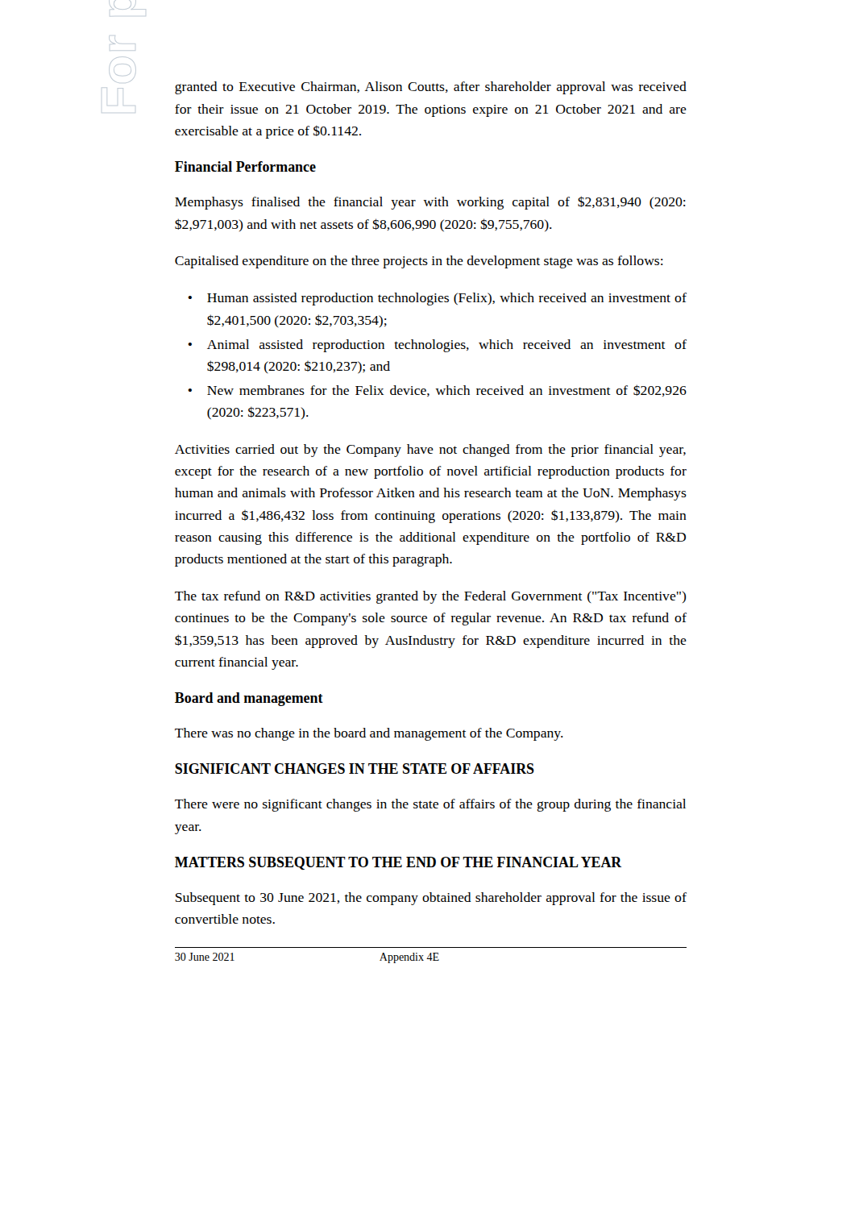For personal use only
granted to Executive Chairman, Alison Coutts, after shareholder approval was received for their issue on 21 October 2019. The options expire on 21 October 2021 and are exercisable at a price of $0.1142.
Financial Performance
Memphasys finalised the financial year with working capital of $2,831,940 (2020: $2,971,003) and with net assets of $8,606,990 (2020: $9,755,760).
Capitalised expenditure on the three projects in the development stage was as follows:
Human assisted reproduction technologies (Felix), which received an investment of $2,401,500 (2020: $2,703,354);
Animal assisted reproduction technologies, which received an investment of $298,014 (2020: $210,237); and
New membranes for the Felix device, which received an investment of $202,926 (2020: $223,571).
Activities carried out by the Company have not changed from the prior financial year, except for the research of a new portfolio of novel artificial reproduction products for human and animals with Professor Aitken and his research team at the UoN. Memphasys incurred a $1,486,432 loss from continuing operations (2020: $1,133,879). The main reason causing this difference is the additional expenditure on the portfolio of R&D products mentioned at the start of this paragraph.
The tax refund on R&D activities granted by the Federal Government ("Tax Incentive") continues to be the Company's sole source of regular revenue. An R&D tax refund of $1,359,513 has been approved by AusIndustry for R&D expenditure incurred in the current financial year.
Board and management
There was no change in the board and management of the Company.
SIGNIFICANT CHANGES IN THE STATE OF AFFAIRS
There were no significant changes in the state of affairs of the group during the financial year.
MATTERS SUBSEQUENT TO THE END OF THE FINANCIAL YEAR
Subsequent to 30 June 2021, the company obtained shareholder approval for the issue of convertible notes.
30 June 2021
Appendix 4E